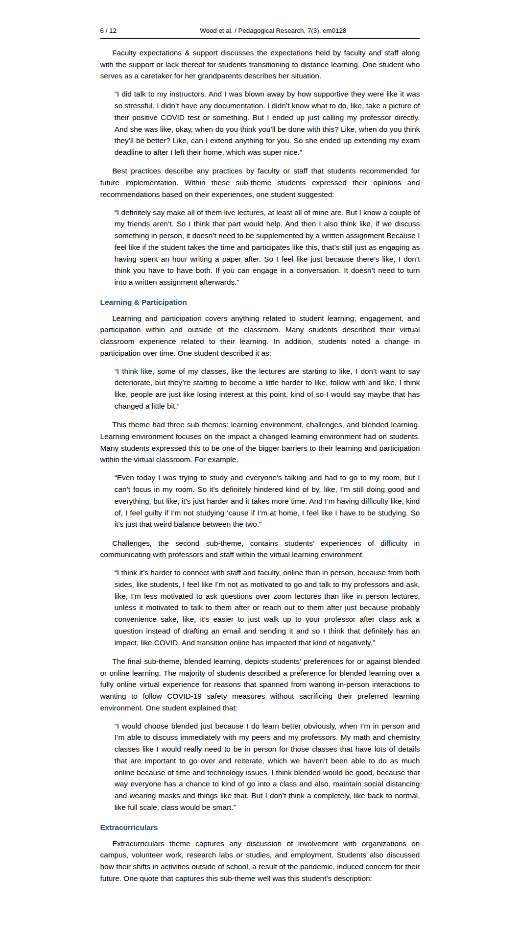6 / 12 Wood et al. / Pedagogical Research, 7(3), em0128
Faculty expectations & support discusses the expectations held by faculty and staff along with the support or lack thereof for students transitioning to distance learning. One student who serves as a caretaker for her grandparents describes her situation.
“I did talk to my instructors. And I was blown away by how supportive they were like it was so stressful. I didn’t have any documentation. I didn’t know what to do, like, take a picture of their positive COVID test or something. But I ended up just calling my professor directly. And she was like, okay, when do you think you’ll be done with this? Like, when do you think they’ll be better? Like, can I extend anything for you. So she ended up extending my exam deadline to after I left their home, which was super nice.”
Best practices describe any practices by faculty or staff that students recommended for future implementation. Within these sub-theme students expressed their opinions and recommendations based on their experiences, one student suggested:
“I definitely say make all of them live lectures, at least all of mine are. But I know a couple of my friends aren’t. So I think that part would help. And then I also think like, if we discuss something in person, it doesn’t need to be supplemented by a written assignment Because I feel like if the student takes the time and participates like this, that’s still just as engaging as having spent an hour writing a paper after. So I feel like just because there’s like, I don’t think you have to have both. If you can engage in a conversation. It doesn’t need to turn into a written assignment afterwards.”
Learning & Participation
Learning and participation covers anything related to student learning, engagement, and participation within and outside of the classroom. Many students described their virtual classroom experience related to their learning. In addition, students noted a change in participation over time. One student described it as:
“I think like, some of my classes, like the lectures are starting to like, I don’t want to say deteriorate, but they’re starting to become a little harder to like, follow with and like, I think like, people are just like losing interest at this point, kind of so I would say maybe that has changed a little bit.”
This theme had three sub-themes: learning environment, challenges, and blended learning. Learning environment focuses on the impact a changed learning environment had on students. Many students expressed this to be one of the bigger barriers to their learning and participation within the virtual classroom. For example,
“Even today I was trying to study and everyone’s talking and had to go to my room, but I can’t focus in my room. So it’s definitely hindered kind of by, like, I’m still doing good and everything, but like, it’s just harder and it takes more time. And I’m having difficulty like, kind of, I feel guilty if I’m not studying ‘cause if I’m at home, I feel like I have to be studying. So it’s just that weird balance between the two.”
Challenges, the second sub-theme, contains students’ experiences of difficulty in communicating with professors and staff within the virtual learning environment.
“I think it’s harder to connect with staff and faculty, online than in person, because from both sides, like students, I feel like I’m not as motivated to go and talk to my professors and ask, like, I’m less motivated to ask questions over zoom lectures than like in person lectures, unless it motivated to talk to them after or reach out to them after just because probably convenience sake, like, it’s easier to just walk up to your professor after class ask a question instead of drafting an email and sending it and so I think that definitely has an impact, like COVID. And transition online has impacted that kind of negatively.”
The final sub-theme, blended learning, depicts students’ preferences for or against blended or online learning. The majority of students described a preference for blended learning over a fully online virtual experience for reasons that spanned from wanting in-person interactions to wanting to follow COVID-19 safety measures without sacrificing their preferred learning environment. One student explained that:
“I would choose blended just because I do learn better obviously, when I’m in person and I’m able to discuss immediately with my peers and my professors. My math and chemistry classes like I would really need to be in person for those classes that have lots of details that are important to go over and reiterate, which we haven’t been able to do as much online because of time and technology issues. I think blended would be good, because that way everyone has a chance to kind of go into a class and also, maintain social distancing and wearing masks and things like that. But I don’t think a completely, like back to normal, like full scale, class would be smart.”
Extracurriculars
Extracurriculars theme captures any discussion of involvement with organizations on campus, volunteer work, research labs or studies, and employment. Students also discussed how their shifts in activities outside of school, a result of the pandemic, induced concern for their future. One quote that captures this sub-theme well was this student’s description: